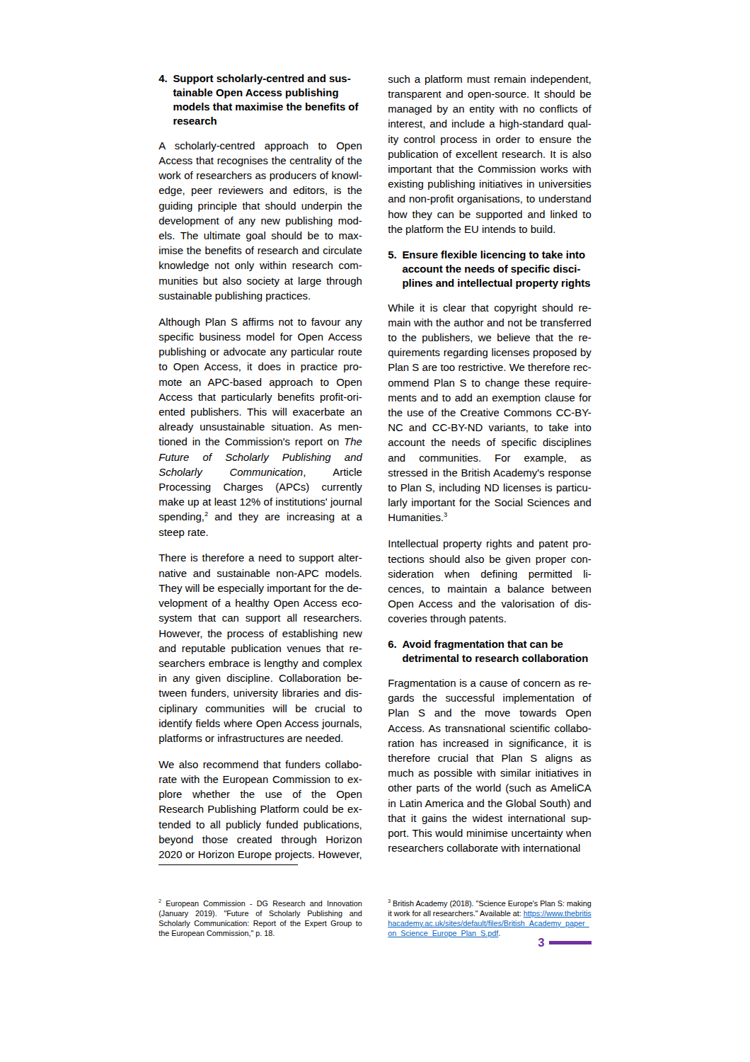4. Support scholarly-centred and sustainable Open Access publishing models that maximise the benefits of research
A scholarly-centred approach to Open Access that recognises the centrality of the work of researchers as producers of knowledge, peer reviewers and editors, is the guiding principle that should underpin the development of any new publishing models. The ultimate goal should be to maximise the benefits of research and circulate knowledge not only within research communities but also society at large through sustainable publishing practices.
Although Plan S affirms not to favour any specific business model for Open Access publishing or advocate any particular route to Open Access, it does in practice promote an APC-based approach to Open Access that particularly benefits profit-oriented publishers. This will exacerbate an already unsustainable situation. As mentioned in the Commission's report on The Future of Scholarly Publishing and Scholarly Communication, Article Processing Charges (APCs) currently make up at least 12% of institutions' journal spending,2 and they are increasing at a steep rate.
There is therefore a need to support alternative and sustainable non-APC models. They will be especially important for the development of a healthy Open Access ecosystem that can support all researchers. However, the process of establishing new and reputable publication venues that researchers embrace is lengthy and complex in any given discipline. Collaboration between funders, university libraries and disciplinary communities will be crucial to identify fields where Open Access journals, platforms or infrastructures are needed.
We also recommend that funders collaborate with the European Commission to explore whether the use of the Open Research Publishing Platform could be extended to all publicly funded publications, beyond those created through Horizon 2020 or Horizon Europe projects. However, such a platform must remain independent, transparent and open-source. It should be managed by an entity with no conflicts of interest, and include a high-standard quality control process in order to ensure the publication of excellent research. It is also important that the Commission works with existing publishing initiatives in universities and non-profit organisations, to understand how they can be supported and linked to the platform the EU intends to build.
5. Ensure flexible licencing to take into account the needs of specific disciplines and intellectual property rights
While it is clear that copyright should remain with the author and not be transferred to the publishers, we believe that the requirements regarding licenses proposed by Plan S are too restrictive. We therefore recommend Plan S to change these requirements and to add an exemption clause for the use of the Creative Commons CC-BY-NC and CC-BY-ND variants, to take into account the needs of specific disciplines and communities. For example, as stressed in the British Academy's response to Plan S, including ND licenses is particularly important for the Social Sciences and Humanities.3
Intellectual property rights and patent protections should also be given proper consideration when defining permitted licences, to maintain a balance between Open Access and the valorisation of discoveries through patents.
6. Avoid fragmentation that can be detrimental to research collaboration
Fragmentation is a cause of concern as regards the successful implementation of Plan S and the move towards Open Access. As transnational scientific collaboration has increased in significance, it is therefore crucial that Plan S aligns as much as possible with similar initiatives in other parts of the world (such as AmeliCA in Latin America and the Global South) and that it gains the widest international support. This would minimise uncertainty when researchers collaborate with international
2 European Commission - DG Research and Innovation (January 2019). "Future of Scholarly Publishing and Scholarly Communication: Report of the Expert Group to the European Commission," p. 18.
3 British Academy (2018). "Science Europe's Plan S: making it work for all researchers." Available at: https://www.thebritishacademy.ac.uk/sites/default/files/British_Academy_paper_on_Science_Europe_Plan_S.pdf.
3